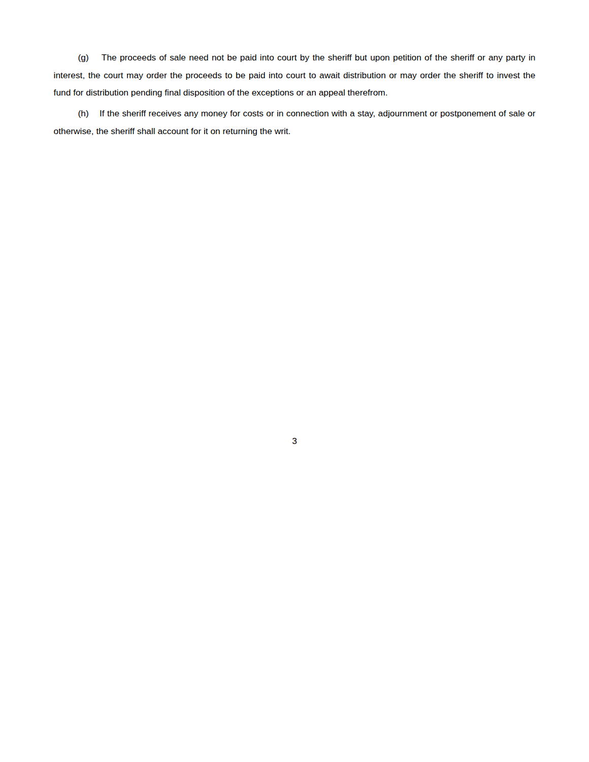(g) The proceeds of sale need not be paid into court by the sheriff but upon petition of the sheriff or any party in interest, the court may order the proceeds to be paid into court to await distribution or may order the sheriff to invest the fund for distribution pending final disposition of the exceptions or an appeal therefrom.
(h) If the sheriff receives any money for costs or in connection with a stay, adjournment or postponement of sale or otherwise, the sheriff shall account for it on returning the writ.
3